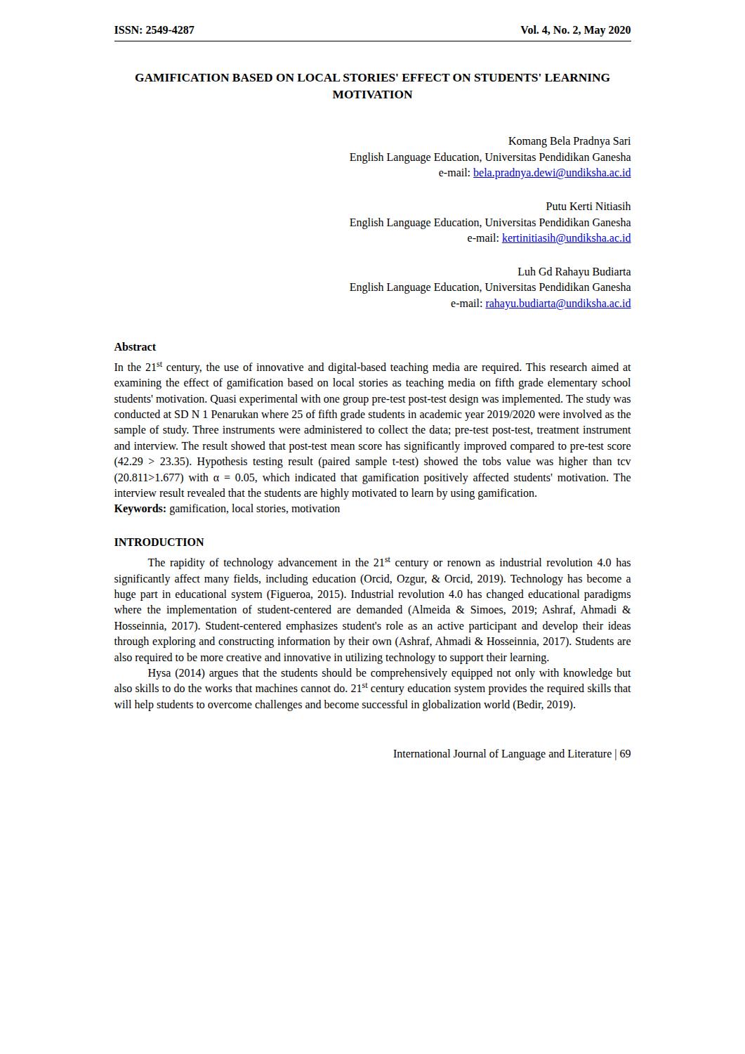ISSN: 2549-4287 Vol. 4, No. 2, May 2020
Gamification Based on Local Stories' Effect on Students' Learning Motivation
Komang Bela Pradnya Sari English Language Education, Universitas Pendidikan Ganesha e-mail: bela.pradnya.dewi@undiksha.ac.id
Putu Kerti Nitiasih English Language Education, Universitas Pendidikan Ganesha e-mail: kertinitiasih@undiksha.ac.id
Luh Gd Rahayu Budiarta English Language Education, Universitas Pendidikan Ganesha e-mail: rahayu.budiarta@undiksha.ac.id
Abstract
In the 21st century, the use of innovative and digital-based teaching media are required. This research aimed at examining the effect of gamification based on local stories as teaching media on fifth grade elementary school students' motivation. Quasi experimental with one group pre-test post-test design was implemented. The study was conducted at SD N 1 Penarukan where 25 of fifth grade students in academic year 2019/2020 were involved as the sample of study. Three instruments were administered to collect the data; pre-test post-test, treatment instrument and interview. The result showed that post-test mean score has significantly improved compared to pre-test score (42.29 > 23.35). Hypothesis testing result (paired sample t-test) showed the tobs value was higher than tcv (20.811>1.677) with α = 0.05, which indicated that gamification positively affected students' motivation. The interview result revealed that the students are highly motivated to learn by using gamification.
Keywords: gamification, local stories, motivation
INTRODUCTION
The rapidity of technology advancement in the 21st century or renown as industrial revolution 4.0 has significantly affect many fields, including education (Orcid, Ozgur, & Orcid, 2019). Technology has become a huge part in educational system (Figueroa, 2015). Industrial revolution 4.0 has changed educational paradigms where the implementation of student-centered are demanded (Almeida & Simoes, 2019; Ashraf, Ahmadi & Hosseinnia, 2017). Student-centered emphasizes student's role as an active participant and develop their ideas through exploring and constructing information by their own (Ashraf, Ahmadi & Hosseinnia, 2017). Students are also required to be more creative and innovative in utilizing technology to support their learning.
Hysa (2014) argues that the students should be comprehensively equipped not only with knowledge but also skills to do the works that machines cannot do. 21st century education system provides the required skills that will help students to overcome challenges and become successful in globalization world (Bedir, 2019).
International Journal of Language and Literature | 69